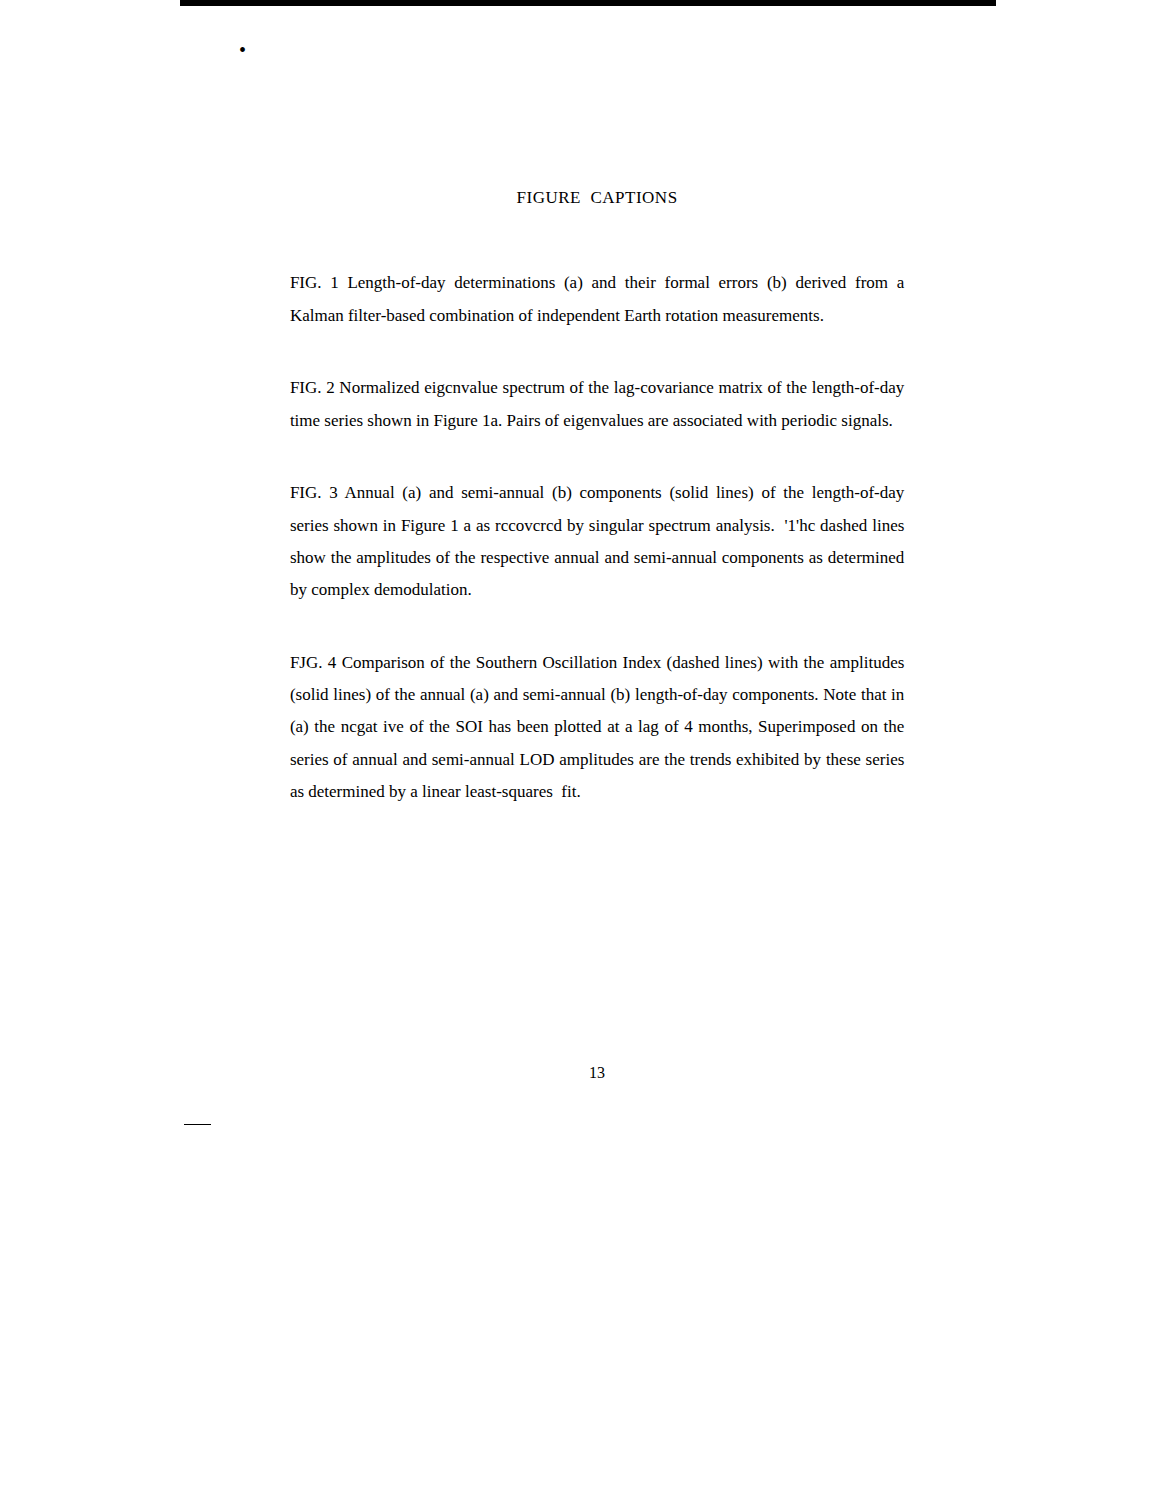•
FIGURE CAPTIONS
FIG. 1 Length-of-day determinations (a) and their formal errors (b) derived from a Kalman filter-based combination of independent Earth rotation measurements.
FIG. 2 Normalized eigcnvalue spectrum of the lag-covariance matrix of the length-of-day time series shown in Figure 1a. Pairs of eigenvalues are associated with periodic signals.
FIG. 3 Annual (a) and semi-annual (b) components (solid lines) of the length-of-day series shown in Figure 1 a as rccovcrcd by singular spectrum analysis. '1'hc dashed lines show the amplitudes of the respective annual and semi-annual components as determined by complex demodulation.
FJG. 4 Comparison of the Southern Oscillation Index (dashed lines) with the amplitudes (solid lines) of the annual (a) and semi-annual (b) length-of-day components. Note that in (a) the ncgat ive of the SOI has been plotted at a lag of 4 months, Superimposed on the series of annual and semi-annual LOD amplitudes are the trends exhibited by these series as determined by a linear least-squares fit.
13